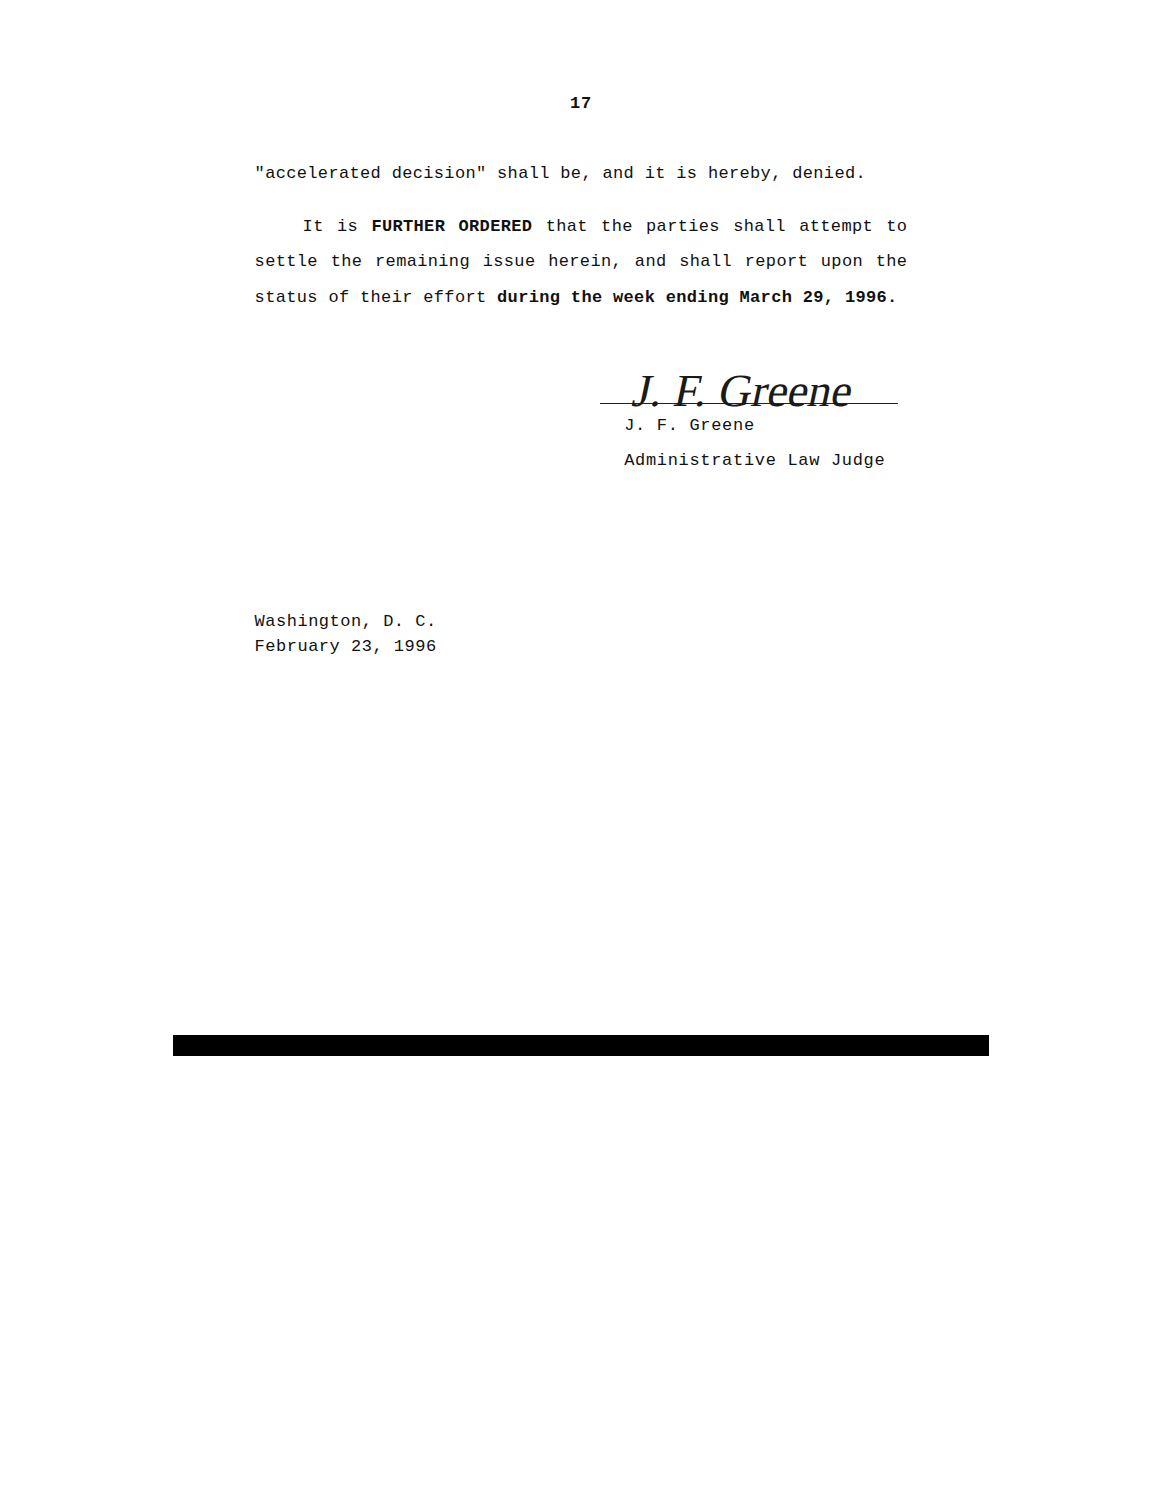17
"accelerated decision" shall be, and it is hereby, denied.
It is FURTHER ORDERED that the parties shall attempt to settle the remaining issue herein, and shall report upon the status of their effort during the week ending March 29, 1996.
J. F. Greene
J. F. Greene
Administrative Law Judge
Washington, D. C.
February 23, 1996